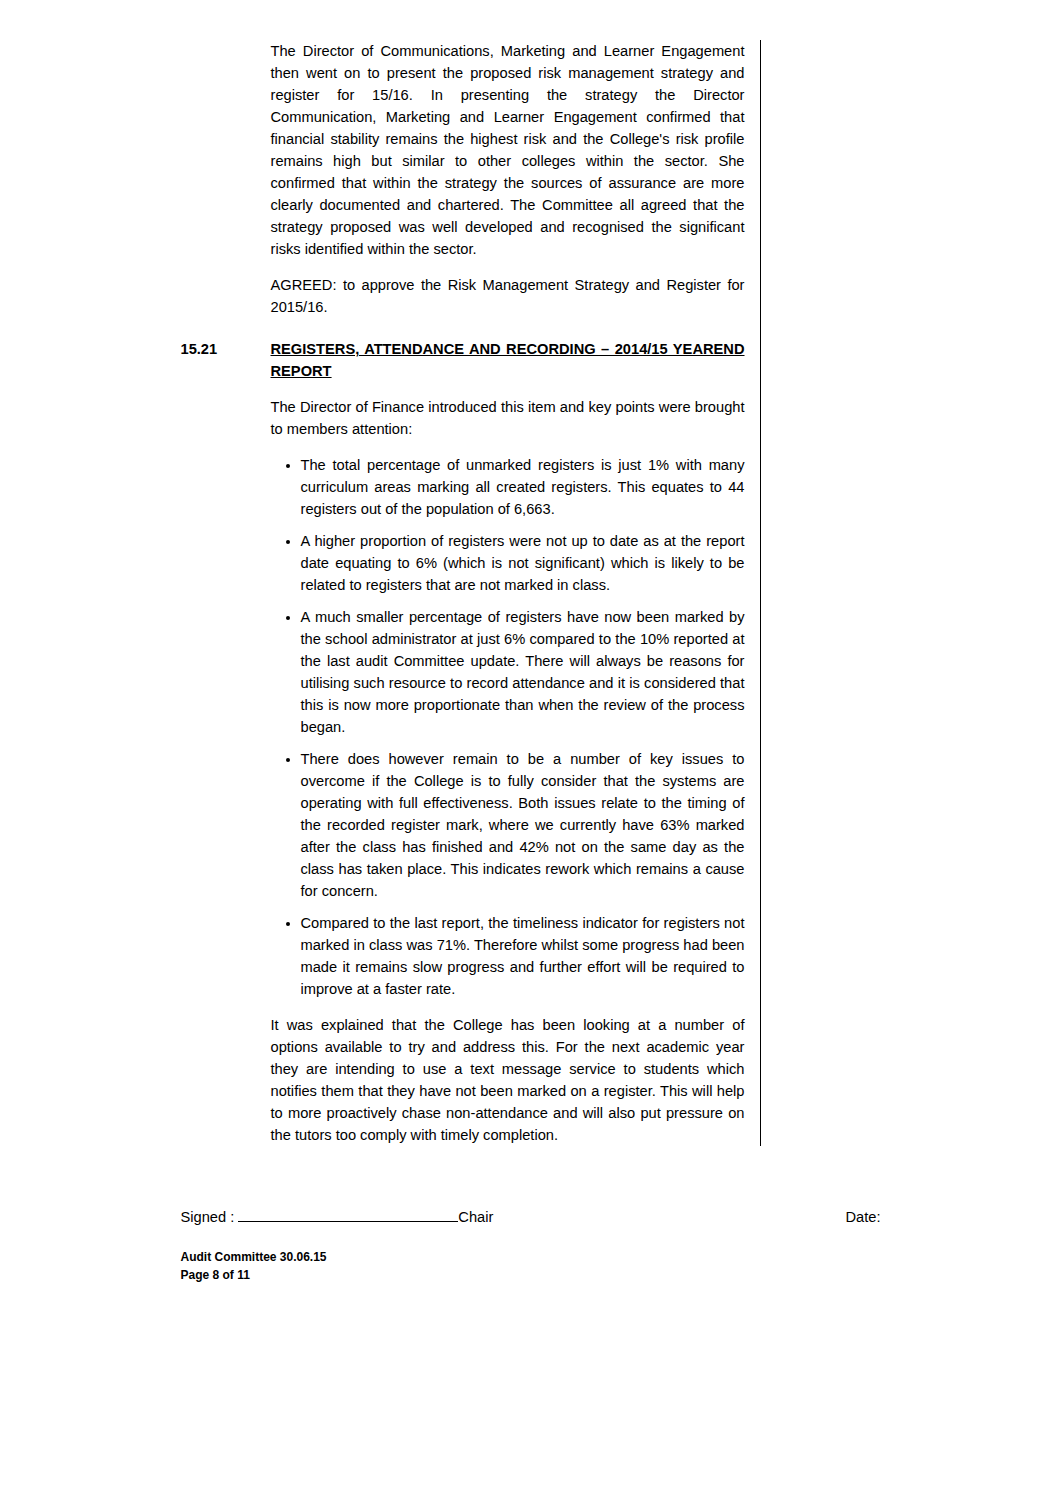The Director of Communications, Marketing and Learner Engagement then went on to present the proposed risk management strategy and register for 15/16. In presenting the strategy the Director Communication, Marketing and Learner Engagement confirmed that financial stability remains the highest risk and the College's risk profile remains high but similar to other colleges within the sector. She confirmed that within the strategy the sources of assurance are more clearly documented and chartered. The Committee all agreed that the strategy proposed was well developed and recognised the significant risks identified within the sector.
AGREED: to approve the Risk Management Strategy and Register for 2015/16.
15.21
REGISTERS, ATTENDANCE AND RECORDING – 2014/15 YEAREND REPORT
The Director of Finance introduced this item and key points were brought to members attention:
The total percentage of unmarked registers is just 1% with many curriculum areas marking all created registers. This equates to 44 registers out of the population of 6,663.
A higher proportion of registers were not up to date as at the report date equating to 6% (which is not significant) which is likely to be related to registers that are not marked in class.
A much smaller percentage of registers have now been marked by the school administrator at just 6% compared to the 10% reported at the last audit Committee update. There will always be reasons for utilising such resource to record attendance and it is considered that this is now more proportionate than when the review of the process began.
There does however remain to be a number of key issues to overcome if the College is to fully consider that the systems are operating with full effectiveness. Both issues relate to the timing of the recorded register mark, where we currently have 63% marked after the class has finished and 42% not on the same day as the class has taken place. This indicates rework which remains a cause for concern.
Compared to the last report, the timeliness indicator for registers not marked in class was 71%. Therefore whilst some progress had been made it remains slow progress and further effort will be required to improve at a faster rate.
It was explained that the College has been looking at a number of options available to try and address this. For the next academic year they are intending to use a text message service to students which notifies them that they have not been marked on a register. This will help to more proactively chase non-attendance and will also put pressure on the tutors too comply with timely completion.
Signed : Chair
Date:
Audit Committee 30.06.15
Page 8 of 11